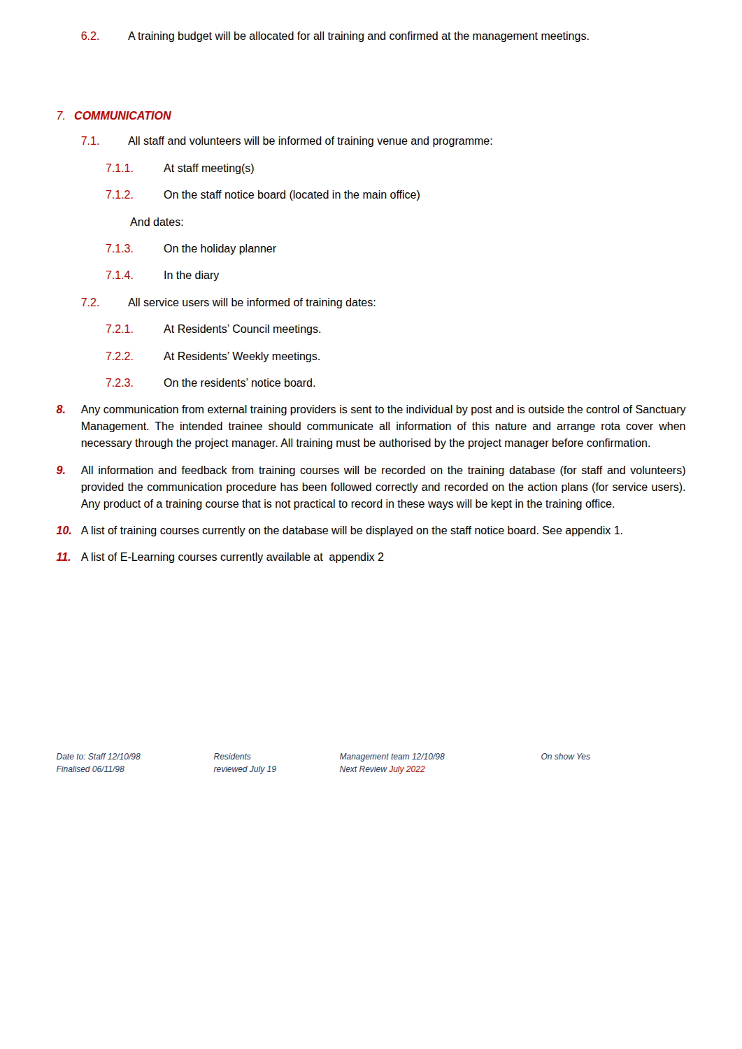6.2. A training budget will be allocated for all training and confirmed at the management meetings.
7. COMMUNICATION
7.1. All staff and volunteers will be informed of training venue and programme:
7.1.1. At staff meeting(s)
7.1.2. On the staff notice board (located in the main office)
And dates:
7.1.3. On the holiday planner
7.1.4. In the diary
7.2. All service users will be informed of training dates:
7.2.1. At Residents’ Council meetings.
7.2.2. At Residents’ Weekly meetings.
7.2.3. On the residents’ notice board.
8. Any communication from external training providers is sent to the individual by post and is outside the control of Sanctuary Management. The intended trainee should communicate all information of this nature and arrange rota cover when necessary through the project manager. All training must be authorised by the project manager before confirmation.
9. All information and feedback from training courses will be recorded on the training database (for staff and volunteers) provided the communication procedure has been followed correctly and recorded on the action plans (for service users). Any product of a training course that is not practical to record in these ways will be kept in the training office.
10. A list of training courses currently on the database will be displayed on the staff notice board. See appendix 1.
11. A list of E-Learning courses currently available at appendix 2
| Date to: Staff 12/10/98 | Residents | Management team 12/10/98 | On show Yes |
| Finalised 06/11/98 | reviewed July 19 | Next Review July 2022 | |